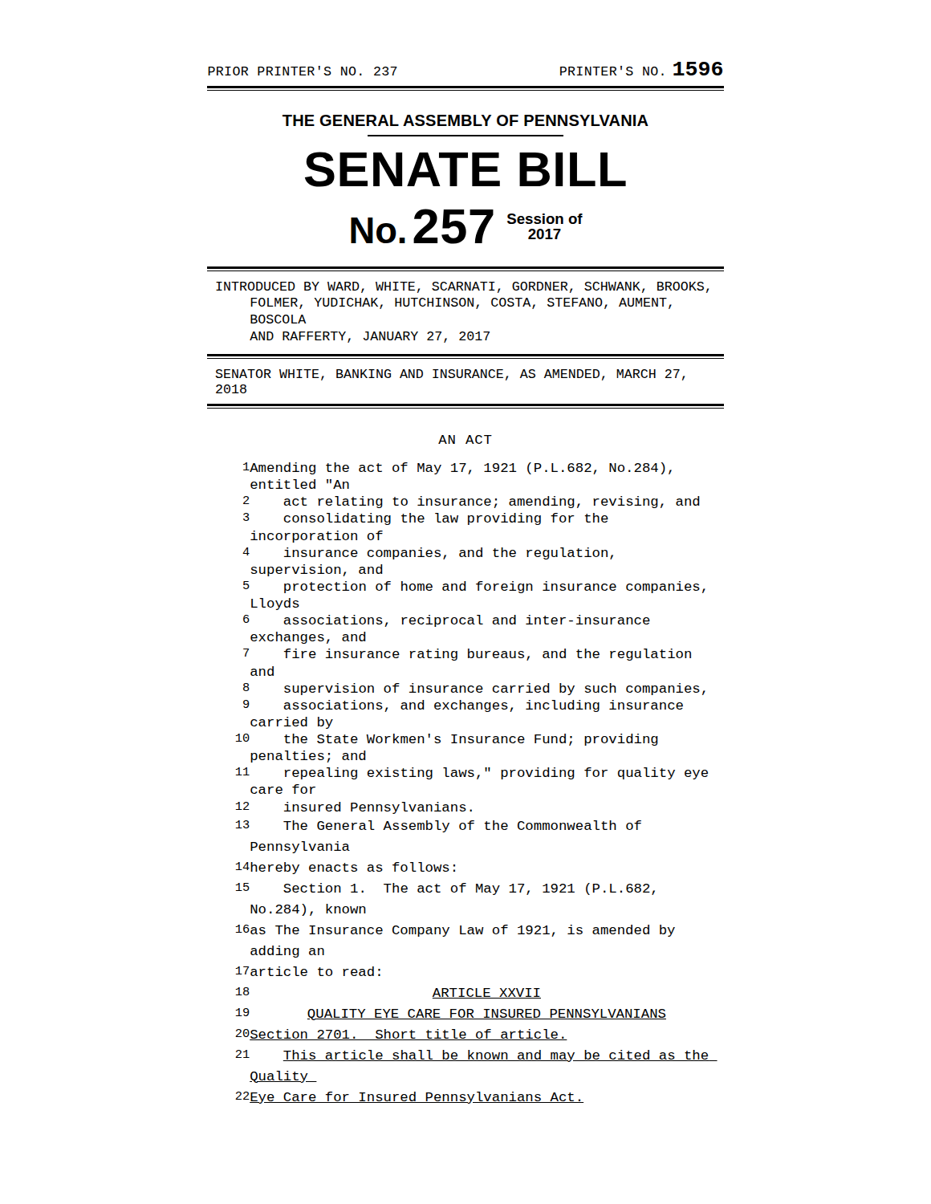PRIOR PRINTER'S NO. 237 PRINTER'S NO.1596
THE GENERAL ASSEMBLY OF PENNSYLVANIA
SENATE BILL
No. 257 Session of
2017
INTRODUCED BY WARD, WHITE, SCARNATI, GORDNER, SCHWANK, BROOKS, FOLMER, YUDICHAK, HUTCHINSON, COSTA, STEFANO, AUMENT, BOSCOLA AND RAFFERTY, JANUARY 27, 2017
SENATOR WHITE, BANKING AND INSURANCE, AS AMENDED, MARCH 27, 2018
AN ACT
| 1 | Amending the act of May 17, 1921 (P.L.682, No.284), entitled "An |
| 2 | act relating to insurance; amending, revising, and |
| 3 | consolidating the law providing for the incorporation of |
| 4 | insurance companies, and the regulation, supervision, and |
| 5 | protection of home and foreign insurance companies, Lloyds |
| 6 | associations, reciprocal and inter-insurance exchanges, and |
| 7 | fire insurance rating bureaus, and the regulation and |
| 8 | supervision of insurance carried by such companies, |
| 9 | associations, and exchanges, including insurance carried by |
| 10 | the State Workmen's Insurance Fund; providing penalties; and |
| 11 | repealing existing laws," providing for quality eye care for |
| 12 | insured Pennsylvanians. |
| 13 | The General Assembly of the Commonwealth of Pennsylvania |
| 14 | hereby enacts as follows: |
| 15 | Section 1. The act of May 17, 1921 (P.L.682, No.284), known |
| 16 | as The Insurance Company Law of 1921, is amended by adding an |
| 17 | article to read: |
| 18 | ARTICLE XXVII |
| 19 | QUALITY EYE CARE FOR INSURED PENNSYLVANIANS |
| 20 | Section 2701. Short title of article. |
| 21 | This article shall be known and may be cited as the Quality |
| 22 | Eye Care for Insured Pennsylvanians Act. |